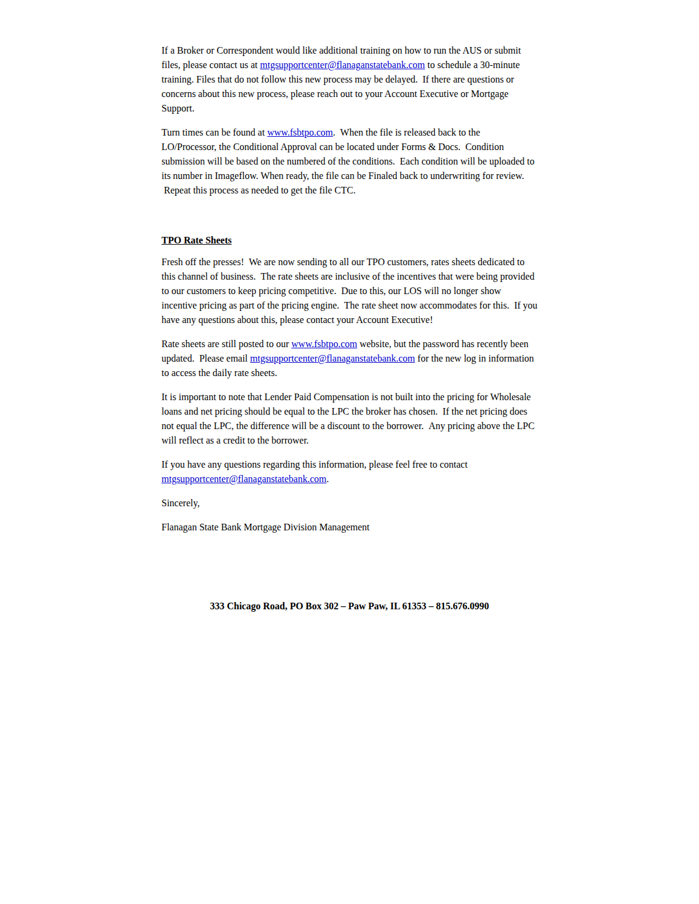If a Broker or Correspondent would like additional training on how to run the AUS or submit files, please contact us at mtgsupportcenter@flanaganstatebank.com to schedule a 30-minute training. Files that do not follow this new process may be delayed. If there are questions or concerns about this new process, please reach out to your Account Executive or Mortgage Support.
Turn times can be found at www.fsbtpo.com. When the file is released back to the LO/Processor, the Conditional Approval can be located under Forms & Docs. Condition submission will be based on the numbered of the conditions. Each condition will be uploaded to its number in Imageflow. When ready, the file can be Finaled back to underwriting for review. Repeat this process as needed to get the file CTC.
TPO Rate Sheets
Fresh off the presses! We are now sending to all our TPO customers, rates sheets dedicated to this channel of business. The rate sheets are inclusive of the incentives that were being provided to our customers to keep pricing competitive. Due to this, our LOS will no longer show incentive pricing as part of the pricing engine. The rate sheet now accommodates for this. If you have any questions about this, please contact your Account Executive!
Rate sheets are still posted to our www.fsbtpo.com website, but the password has recently been updated. Please email mtgsupportcenter@flanaganstatebank.com for the new log in information to access the daily rate sheets.
It is important to note that Lender Paid Compensation is not built into the pricing for Wholesale loans and net pricing should be equal to the LPC the broker has chosen. If the net pricing does not equal the LPC, the difference will be a discount to the borrower. Any pricing above the LPC will reflect as a credit to the borrower.
If you have any questions regarding this information, please feel free to contact mtgsupportcenter@flanaganstatebank.com.
Sincerely,
Flanagan State Bank Mortgage Division Management
333 Chicago Road, PO Box 302 – Paw Paw, IL 61353 – 815.676.0990